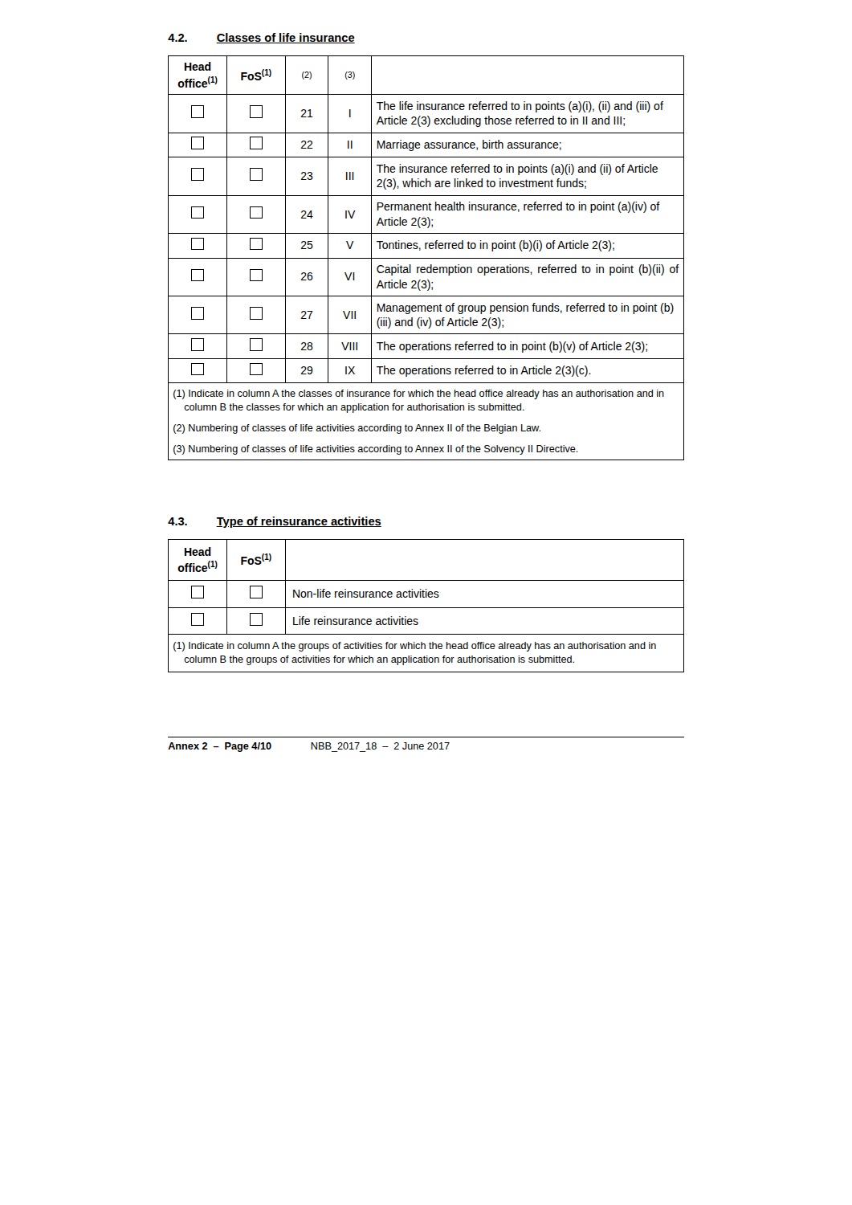4.2. Classes of life insurance
| Head office (1) | FoS (1) | (2) | (3) | |
| --- | --- | --- | --- | --- |
| | | 21 | I | The life insurance referred to in points (a)(i), (ii) and (iii) of Article 2(3) excluding those referred to in II and III; |
| | | 22 | II | Marriage assurance, birth assurance; |
| | | 23 | III | The insurance referred to in points (a)(i) and (ii) of Article 2(3), which are linked to investment funds; |
| | | 24 | IV | Permanent health insurance, referred to in point (a)(iv) of Article 2(3); |
| | | 25 | V | Tontines, referred to in point (b)(i) of Article 2(3); |
| | | 26 | VI | Capital redemption operations, referred to in point (b)(ii) of Article 2(3); |
| | | 27 | VII | Management of group pension funds, referred to in point (b)(iii) and (iv) of Article 2(3); |
| | | 28 | VIII | The operations referred to in point (b)(v) of Article 2(3); |
| | | 29 | IX | The operations referred to in Article 2(3)(c). |
| (1) Indicate in column A the classes of insurance for which the head office already has an authorisation and in column B the classes for which an application for authorisation is submitted. (2) Numbering of classes of life activities according to Annex II of the Belgian Law. (3) Numbering of classes of life activities according to Annex II of the Solvency II Directive. |
4.3. Type of reinsurance activities
| Head office (1) | FoS (1) | |
| --- | --- | --- |
| | | Non-life reinsurance activities |
| | | Life reinsurance activities |
| (1) Indicate in column A the groups of activities for which the head office already has an authorisation and in column B the groups of activities for which an application for authorisation is submitted. |
Annex 2 – Page 4/10 NBB_2017_18 – 2 June 2017